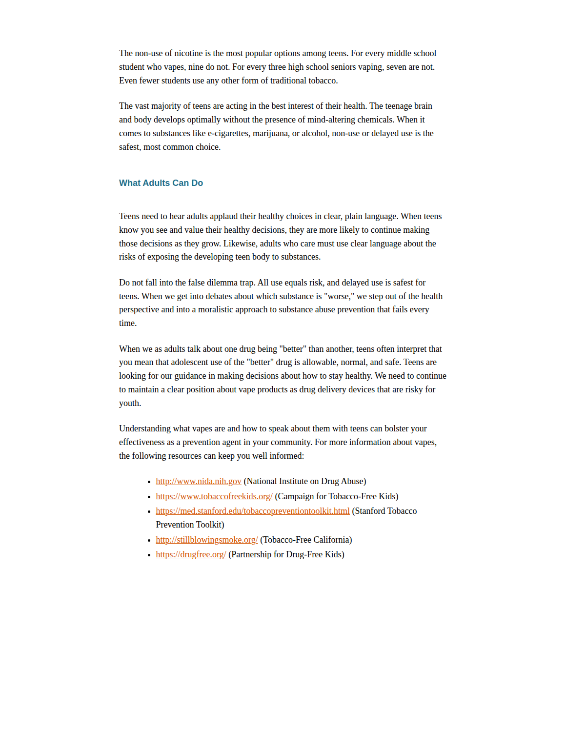The non-use of nicotine is the most popular options among teens. For every middle school student who vapes, nine do not. For every three high school seniors vaping, seven are not. Even fewer students use any other form of traditional tobacco.
The vast majority of teens are acting in the best interest of their health. The teenage brain and body develops optimally without the presence of mind-altering chemicals. When it comes to substances like e-cigarettes, marijuana, or alcohol, non-use or delayed use is the safest, most common choice.
What Adults Can Do
Teens need to hear adults applaud their healthy choices in clear, plain language. When teens know you see and value their healthy decisions, they are more likely to continue making those decisions as they grow. Likewise, adults who care must use clear language about the risks of exposing the developing teen body to substances.
Do not fall into the false dilemma trap. All use equals risk, and delayed use is safest for teens. When we get into debates about which substance is "worse," we step out of the health perspective and into a moralistic approach to substance abuse prevention that fails every time.
When we as adults talk about one drug being "better" than another, teens often interpret that you mean that adolescent use of the "better" drug is allowable, normal, and safe. Teens are looking for our guidance in making decisions about how to stay healthy. We need to continue to maintain a clear position about vape products as drug delivery devices that are risky for youth.
Understanding what vapes are and how to speak about them with teens can bolster your effectiveness as a prevention agent in your community. For more information about vapes, the following resources can keep you well informed:
http://www.nida.nih.gov (National Institute on Drug Abuse)
https://www.tobaccofreekids.org/ (Campaign for Tobacco-Free Kids)
https://med.stanford.edu/tobaccopreventiontoolkit.html (Stanford Tobacco Prevention Toolkit)
http://stillblowingsmoke.org/ (Tobacco-Free California)
https://drugfree.org/ (Partnership for Drug-Free Kids)